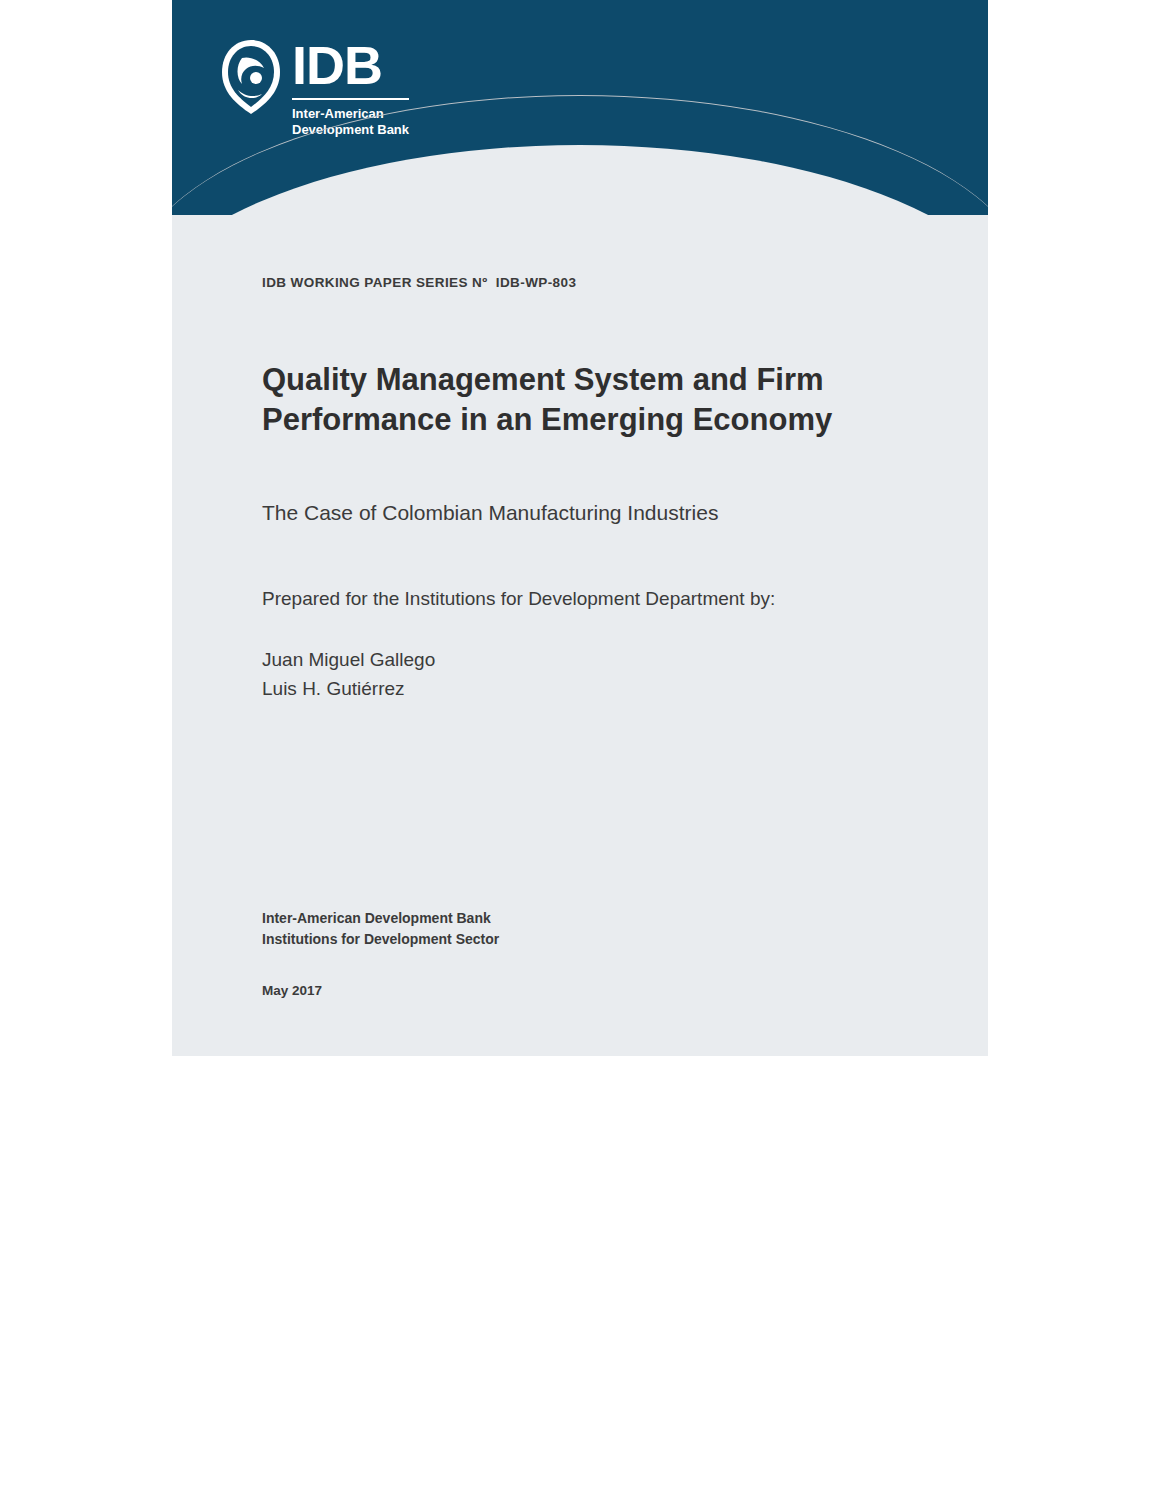IDB
Inter-American
Development Bank
IDB WORKING PAPER SERIES Nº IDB-WP-803
Quality Management System and Firm Performance in an Emerging Economy
The Case of Colombian Manufacturing Industries
Prepared for the Institutions for Development Department by:
Juan Miguel Gallego
Luis H. Gutiérrez
Inter-American Development Bank
Institutions for Development Sector
May 2017